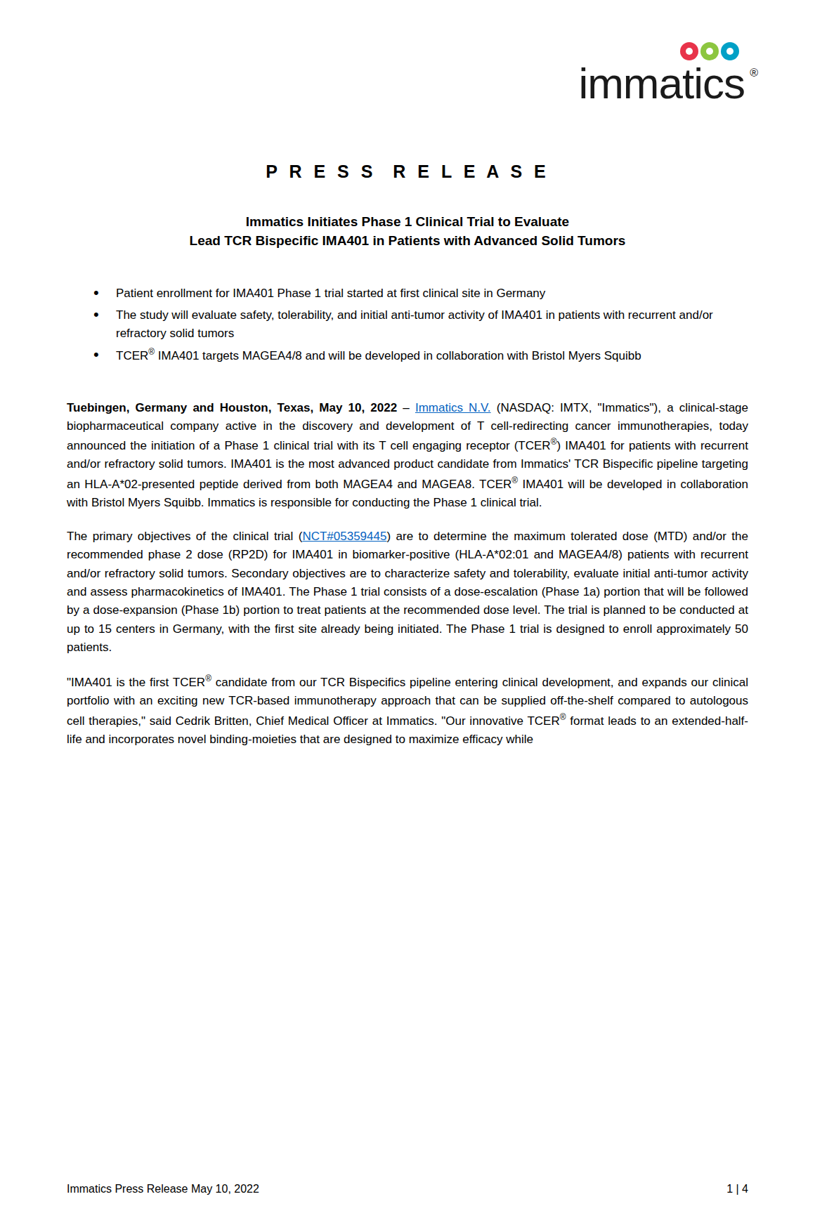immatics®
P R E S S R E L E A S E
Immatics Initiates Phase 1 Clinical Trial to Evaluate
Lead TCR Bispecific IMA401 in Patients with Advanced Solid Tumors
Patient enrollment for IMA401 Phase 1 trial started at first clinical site in Germany
The study will evaluate safety, tolerability, and initial anti-tumor activity of IMA401 in patients with recurrent and/or refractory solid tumors
TCER® IMA401 targets MAGEA4/8 and will be developed in collaboration with Bristol Myers Squibb
Tuebingen, Germany and Houston, Texas, May 10, 2022 – Immatics N.V. (NASDAQ: IMTX, "Immatics"), a clinical-stage biopharmaceutical company active in the discovery and development of T cell-redirecting cancer immunotherapies, today announced the initiation of a Phase 1 clinical trial with its T cell engaging receptor (TCER®) IMA401 for patients with recurrent and/or refractory solid tumors. IMA401 is the most advanced product candidate from Immatics' TCR Bispecific pipeline targeting an HLA-A*02-presented peptide derived from both MAGEA4 and MAGEA8. TCER® IMA401 will be developed in collaboration with Bristol Myers Squibb. Immatics is responsible for conducting the Phase 1 clinical trial.
The primary objectives of the clinical trial (NCT#05359445) are to determine the maximum tolerated dose (MTD) and/or the recommended phase 2 dose (RP2D) for IMA401 in biomarker-positive (HLA-A*02:01 and MAGEA4/8) patients with recurrent and/or refractory solid tumors. Secondary objectives are to characterize safety and tolerability, evaluate initial anti-tumor activity and assess pharmacokinetics of IMA401. The Phase 1 trial consists of a dose-escalation (Phase 1a) portion that will be followed by a dose-expansion (Phase 1b) portion to treat patients at the recommended dose level. The trial is planned to be conducted at up to 15 centers in Germany, with the first site already being initiated. The Phase 1 trial is designed to enroll approximately 50 patients.
"IMA401 is the first TCER® candidate from our TCR Bispecifics pipeline entering clinical development, and expands our clinical portfolio with an exciting new TCR-based immunotherapy approach that can be supplied off-the-shelf compared to autologous cell therapies," said Cedrik Britten, Chief Medical Officer at Immatics. "Our innovative TCER® format leads to an extended-half-life and incorporates novel binding-moieties that are designed to maximize efficacy while
Immatics Press Release May 10, 2022 1 | 4